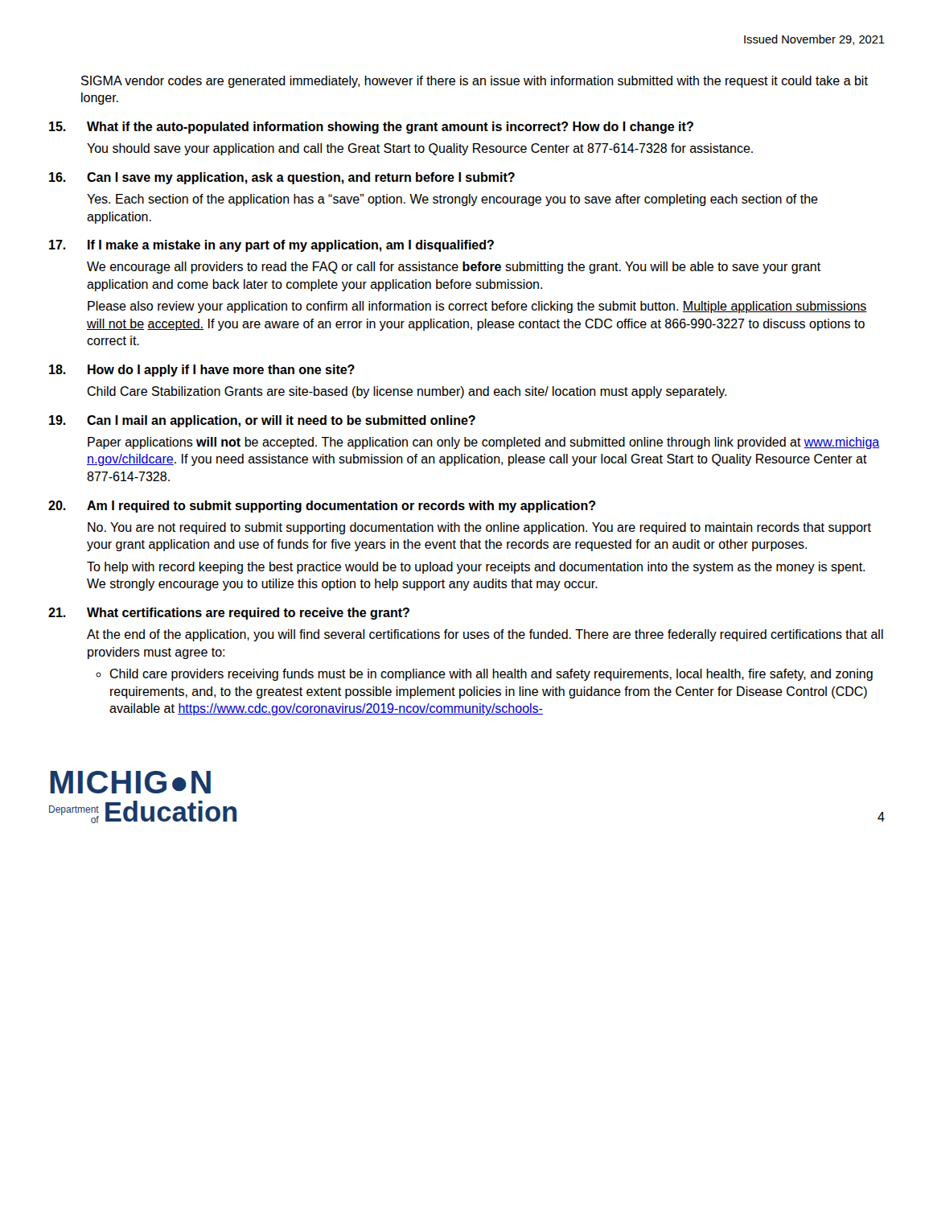Issued November 29, 2021
SIGMA vendor codes are generated immediately, however if there is an issue with information submitted with the request it could take a bit longer.
What if the auto-populated information showing the grant amount is incorrect? How do I change it?
You should save your application and call the Great Start to Quality Resource Center at 877-614-7328 for assistance.
Can I save my application, ask a question, and return before I submit?
Yes. Each section of the application has a “save” option. We strongly encourage you to save after completing each section of the application.
If I make a mistake in any part of my application, am I disqualified?
We encourage all providers to read the FAQ or call for assistance before submitting the grant. You will be able to save your grant application and come back later to complete your application before submission.
Please also review your application to confirm all information is correct before clicking the submit button. Multiple application submissions will not be accepted. If you are aware of an error in your application, please contact the CDC office at 866-990-3227 to discuss options to correct it.
How do I apply if I have more than one site?
Child Care Stabilization Grants are site-based (by license number) and each site/ location must apply separately.
Can I mail an application, or will it need to be submitted online?
Paper applications will not be accepted. The application can only be completed and submitted online through link provided at www.michigan.gov/childcare. If you need assistance with submission of an application, please call your local Great Start to Quality Resource Center at 877-614-7328.
Am I required to submit supporting documentation or records with my application?
No. You are not required to submit supporting documentation with the online application. You are required to maintain records that support your grant application and use of funds for five years in the event that the records are requested for an audit or other purposes.
To help with record keeping the best practice would be to upload your receipts and documentation into the system as the money is spent. We strongly encourage you to utilize this option to help support any audits that may occur.
What certifications are required to receive the grant?
At the end of the application, you will find several certifications for uses of the funded. There are three federally required certifications that all providers must agree to:
Child care providers receiving funds must be in compliance with all health and safety requirements, local health, fire safety, and zoning requirements, and, to the greatest extent possible implement policies in line with guidance from the Center for Disease Control (CDC) available at https://www.cdc.gov/coronavirus/2019-ncov/community/schools-
MICHIG●N
Department
of Education
4